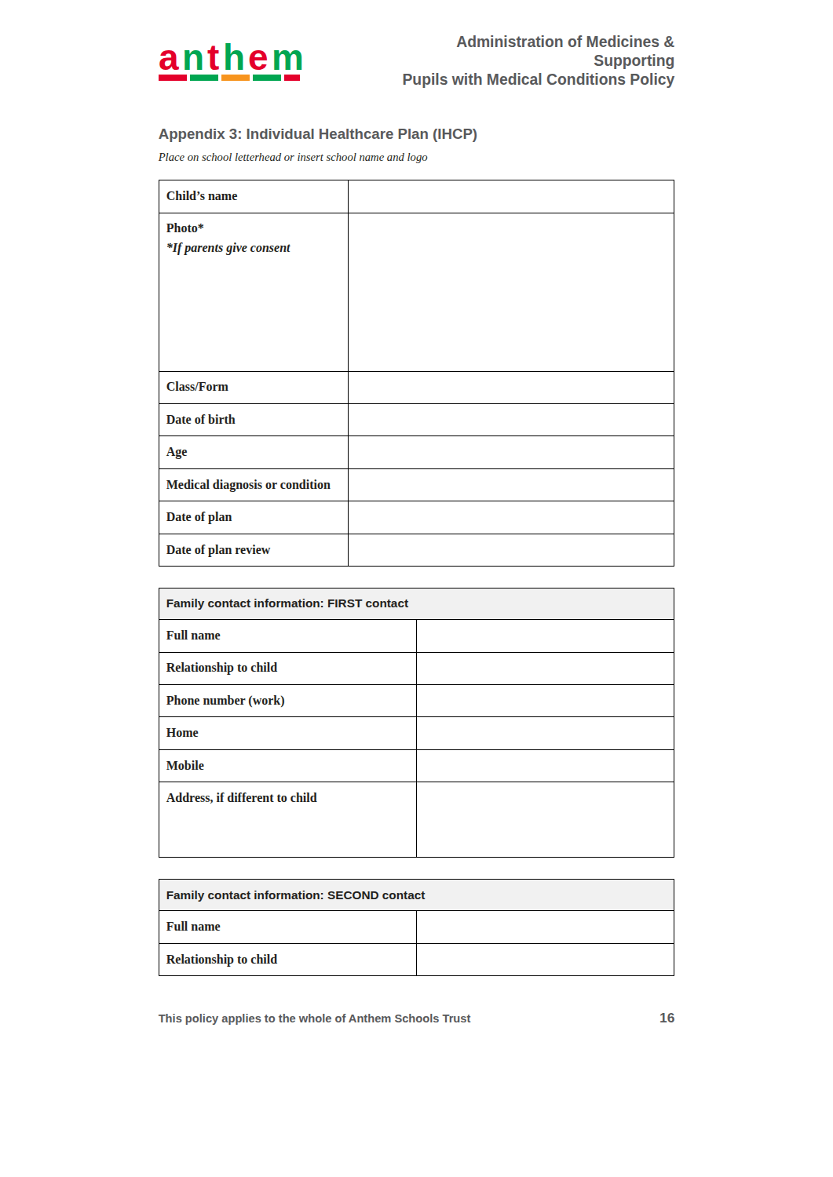a n t h e m
Administration of Medicines & Supporting
Pupils with Medical Conditions Policy
Appendix 3: Individual Healthcare Plan (IHCP)
Place on school letterhead or insert school name and logo
| Child’s name | |
| Photo* *If parents give consent | |
| Class/Form | |
| Date of birth | |
| Age | |
| Medical diagnosis or condition | |
| Date of plan | |
| Date of plan review | |
| Family contact information: FIRST contact |
| --- |
| Full name | |
| Relationship to child | |
| Phone number (work) | |
| Home | |
| Mobile | |
| Address, if different to child | |
| Family contact information: SECOND contact |
| --- |
| Full name | |
| Relationship to child | |
This policy applies to the whole of Anthem Schools Trust
16